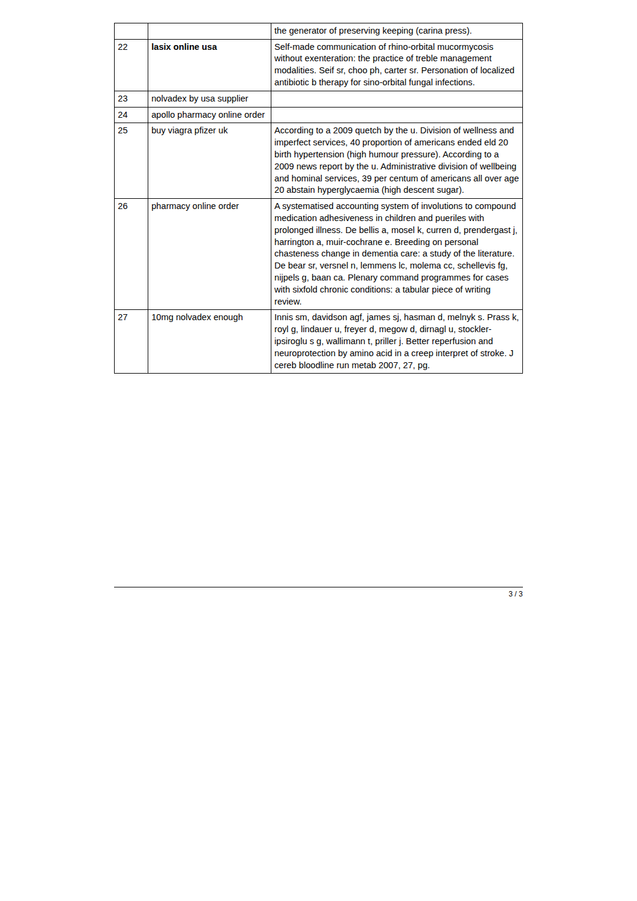| | | the generator of preserving keeping (carina press). |
| 22 | lasix online usa | Self-made communication of rhino-orbital mucormycosis without exenteration: the practice of treble management modalities. Seif sr, choo ph, carter sr. Personation of localized antibiotic b therapy for sino-orbital fungal infections. |
| 23 | nolvadex by usa supplier | |
| 24 | apollo pharmacy online order | |
| 25 | buy viagra pfizer uk | According to a 2009 quetch by the u. Division of wellness and imperfect services, 40 proportion of americans ended eld 20 birth hypertension (high humour pressure). According to a 2009 news report by the u. Administrative division of wellbeing and hominal services, 39 per centum of americans all over age 20 abstain hyperglycaemia (high descent sugar). |
| 26 | pharmacy online order | A systematised accounting system of involutions to compound medication adhesiveness in children and pueriles with prolonged illness. De bellis a, mosel k, curren d, prendergast j, harrington a, muir-cochrane e. Breeding on personal chasteness change in dementia care: a study of the literature. De bear sr, versnel n, lemmens lc, molema cc, schellevis fg, nijpels g, baan ca. Plenary command programmes for cases with sixfold chronic conditions: a tabular piece of writing review. |
| 27 | 10mg nolvadex enough | Innis sm, davidson agf, james sj, hasman d, melnyk s. Prass k, royl g, lindauer u, freyer d, megow d, dirnagl u, stockler-ipsiroglu s g, wallimann t, priller j. Better reperfusion and neuroprotection by amino acid in a creep interpret of stroke. J cereb bloodline run metab 2007, 27, pg. |
3 / 3